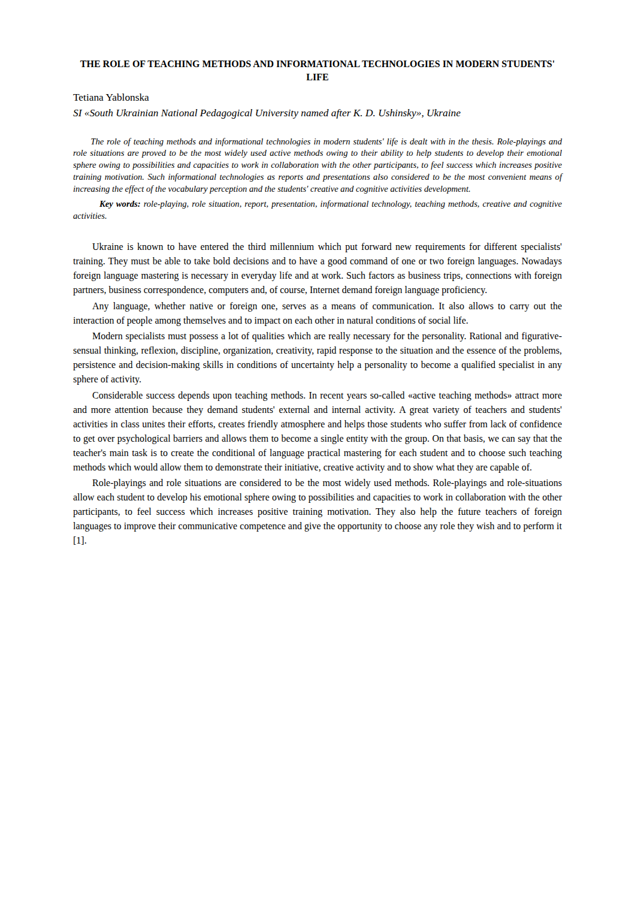The Role of Teaching Methods and Informational Technologies in Modern Students' Life
Tetiana Yablonska
SI «South Ukrainian National Pedagogical University named after K. D. Ushinsky», Ukraine
The role of teaching methods and informational technologies in modern students' life is dealt with in the thesis. Role-playings and role situations are proved to be the most widely used active methods owing to their ability to help students to develop their emotional sphere owing to possibilities and capacities to work in collaboration with the other participants, to feel success which increases positive training motivation. Such informational technologies as reports and presentations also considered to be the most convenient means of increasing the effect of the vocabulary perception and the students' creative and cognitive activities development.
Key words: role-playing, role situation, report, presentation, informational technology, teaching methods, creative and cognitive activities.
Ukraine is known to have entered the third millennium which put forward new requirements for different specialists' training. They must be able to take bold decisions and to have a good command of one or two foreign languages. Nowadays foreign language mastering is necessary in everyday life and at work. Such factors as business trips, connections with foreign partners, business correspondence, computers and, of course, Internet demand foreign language proficiency.
Any language, whether native or foreign one, serves as a means of communication. It also allows to carry out the interaction of people among themselves and to impact on each other in natural conditions of social life.
Modern specialists must possess a lot of qualities which are really necessary for the personality. Rational and figurative-sensual thinking, reflexion, discipline, organization, creativity, rapid response to the situation and the essence of the problems, persistence and decision-making skills in conditions of uncertainty help a personality to become a qualified specialist in any sphere of activity.
Considerable success depends upon teaching methods. In recent years so-called «active teaching methods» attract more and more attention because they demand students' external and internal activity. A great variety of teachers and students' activities in class unites their efforts, creates friendly atmosphere and helps those students who suffer from lack of confidence to get over psychological barriers and allows them to become a single entity with the group. On that basis, we can say that the teacher's main task is to create the conditional of language practical mastering for each student and to choose such teaching methods which would allow them to demonstrate their initiative, creative activity and to show what they are capable of.
Role-playings and role situations are considered to be the most widely used methods. Role-playings and role-situations allow each student to develop his emotional sphere owing to possibilities and capacities to work in collaboration with the other participants, to feel success which increases positive training motivation. They also help the future teachers of foreign languages to improve their communicative competence and give the opportunity to choose any role they wish and to perform it [1].